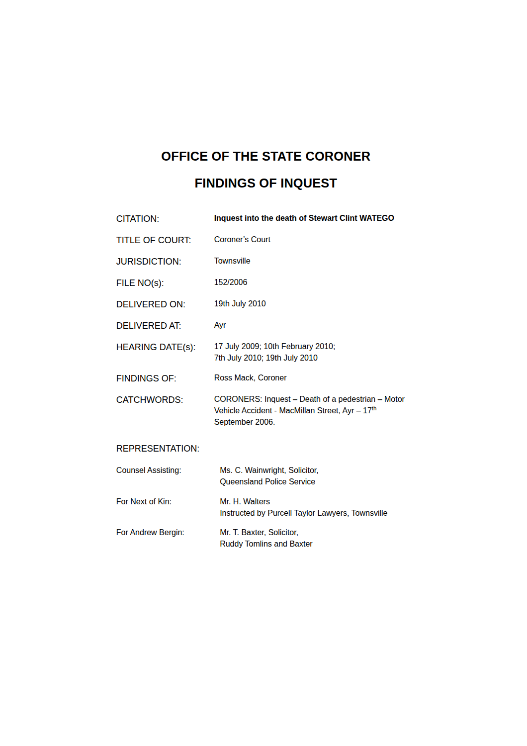OFFICE OF THE STATE CORONER
FINDINGS OF INQUEST
| CITATION: | Inquest into the death of Stewart Clint WATEGO |
| TITLE OF COURT: | Coroner’s Court |
| JURISDICTION: | Townsville |
| FILE NO(s): | 152/2006 |
| DELIVERED ON: | 19th July 2010 |
| DELIVERED AT: | Ayr |
| HEARING DATE(s): | 17 July 2009; 10th February 2010; 7th July 2010; 19th July 2010 |
| FINDINGS OF: | Ross Mack, Coroner |
| CATCHWORDS: | CORONERS: Inquest – Death of a pedestrian – Motor Vehicle Accident - MacMillan Street, Ayr – 17 th September 2006. |
REPRESENTATION:
| Counsel Assisting: | Ms. C. Wainwright, Solicitor, Queensland Police Service |
| For Next of Kin: | Mr. H. Walters Instructed by Purcell Taylor Lawyers, Townsville |
| For Andrew Bergin: | Mr. T. Baxter, Solicitor, Ruddy Tomlins and Baxter |